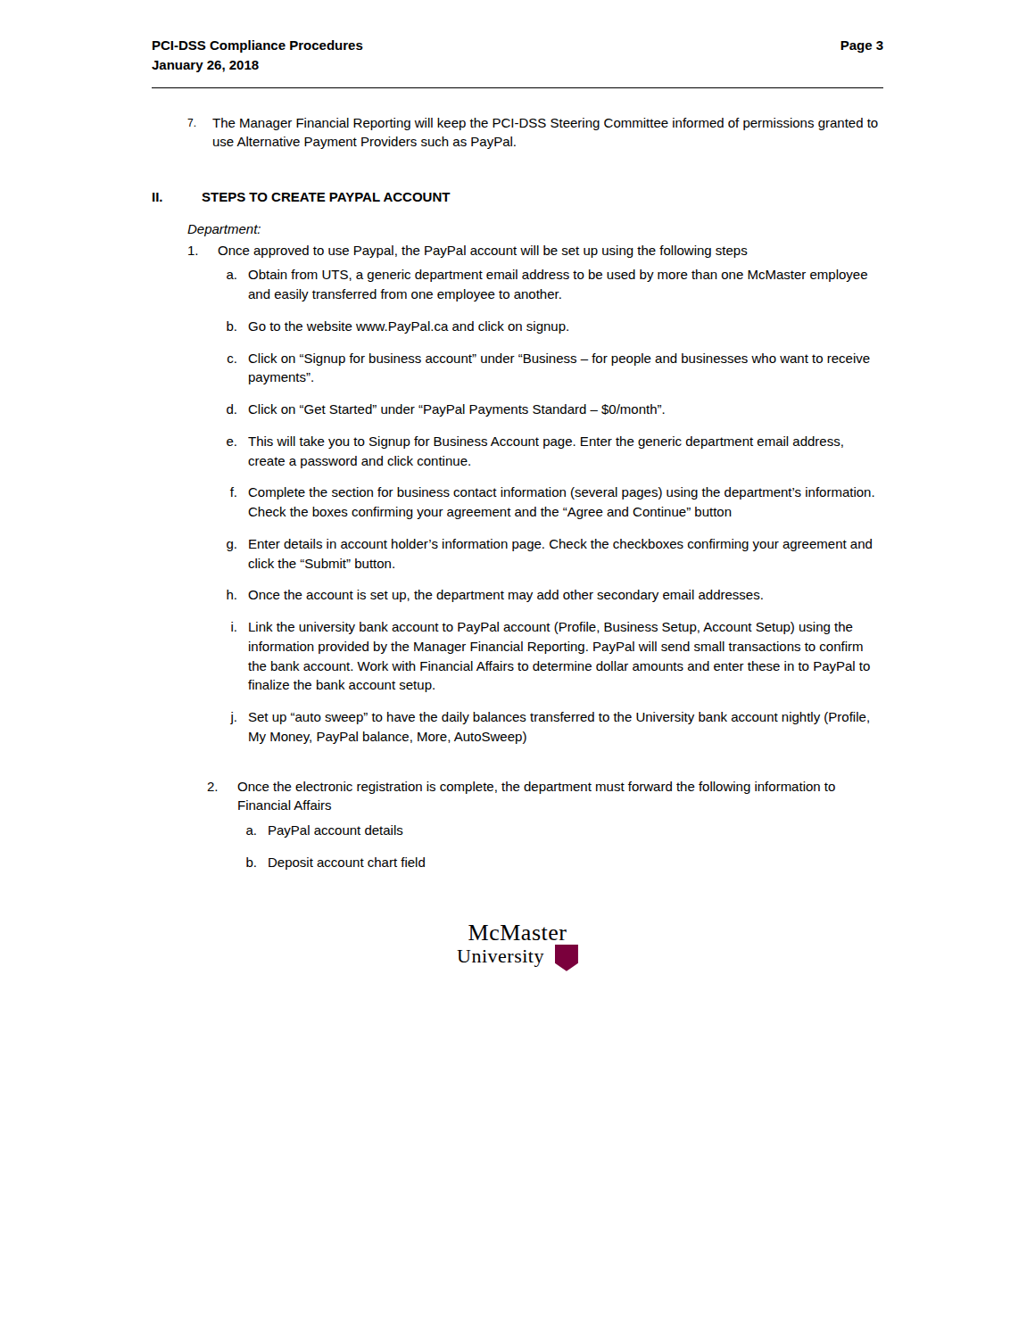PCI-DSS Compliance Procedures
January 26, 2018
Page 3
7.
The Manager Financial Reporting will keep the PCI-DSS Steering Committee informed of permissions granted to use Alternative Payment Providers such as PayPal.
II.
STEPS TO CREATE PAYPAL ACCOUNT
Department:
1.
Once approved to use Paypal, the PayPal account will be set up using the following steps
a.
Obtain from UTS, a generic department email address to be used by more than one McMaster employee and easily transferred from one employee to another.
b.
Go to the website www.PayPal.ca and click on signup.
c.
Click on “Signup for business account” under “Business – for people and businesses who want to receive payments”.
d.
Click on “Get Started” under “PayPal Payments Standard – $0/month”.
e.
This will take you to Signup for Business Account page. Enter the generic department email address, create a password and click continue.
f.
Complete the section for business contact information (several pages) using the department’s information. Check the boxes confirming your agreement and the “Agree and Continue” button
g.
Enter details in account holder’s information page. Check the checkboxes confirming your agreement and click the “Submit” button.
h.
Once the account is set up, the department may add other secondary email addresses.
i.
Link the university bank account to PayPal account (Profile, Business Setup, Account Setup) using the information provided by the Manager Financial Reporting. PayPal will send small transactions to confirm the bank account. Work with Financial Affairs to determine dollar amounts and enter these in to PayPal to finalize the bank account setup.
j.
Set up “auto sweep” to have the daily balances transferred to the University bank account nightly (Profile, My Money, PayPal balance, More, AutoSweep)
2.
Once the electronic registration is complete, the department must forward the following information to Financial Affairs
a.
PayPal account details
b.
Deposit account chart field
McMaster University